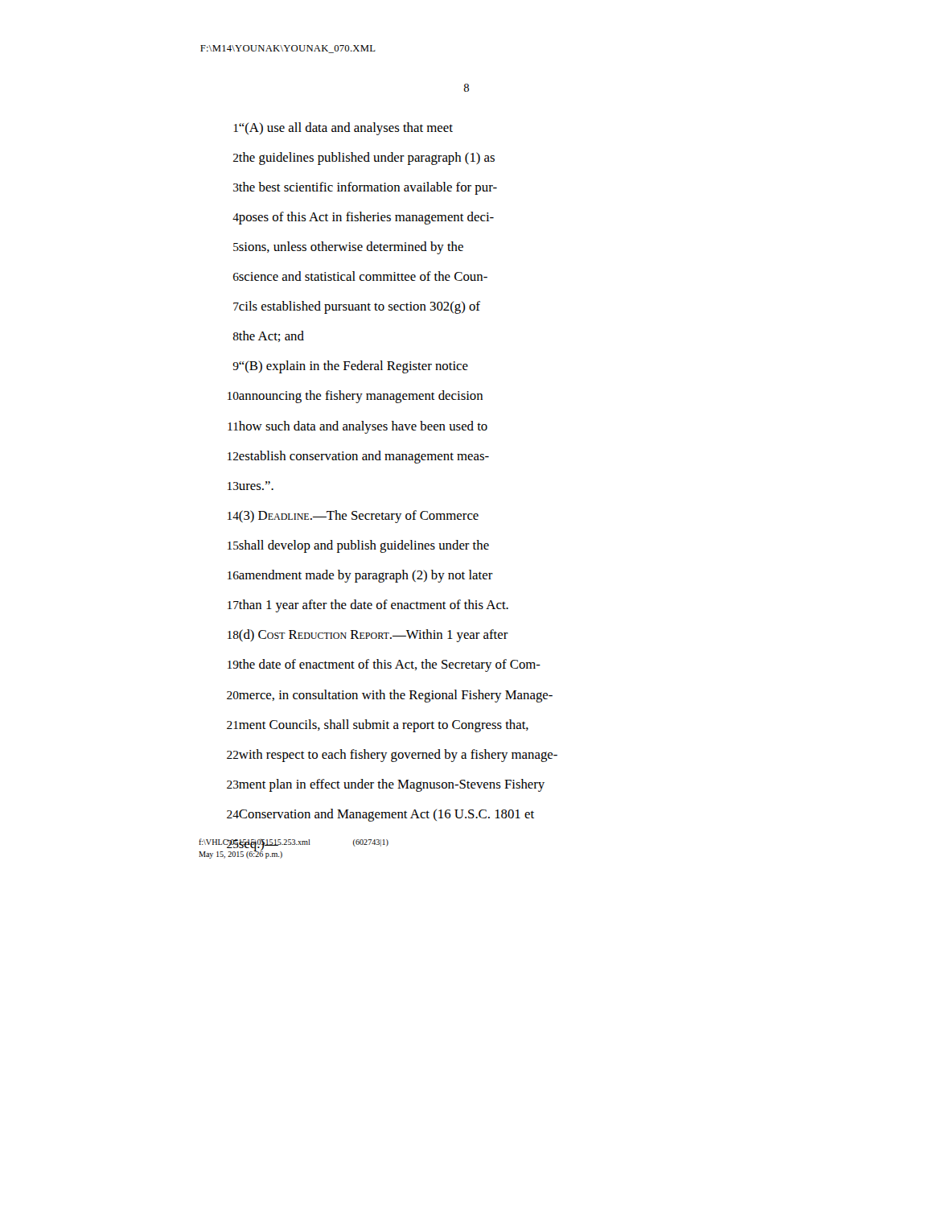F:\M14\YOUNAK\YOUNAK_070.XML
8
| 1 | “(A) use all data and analyses that meet |
| 2 | the guidelines published under paragraph (1) as |
| 3 | the best scientific information available for pur- |
| 4 | poses of this Act in fisheries management deci- |
| 5 | sions, unless otherwise determined by the |
| 6 | science and statistical committee of the Coun- |
| 7 | cils established pursuant to section 302(g) of |
| 8 | the Act; and |
| 9 | “(B) explain in the Federal Register notice |
| 10 | announcing the fishery management decision |
| 11 | how such data and analyses have been used to |
| 12 | establish conservation and management meas- |
| 13 | ures.”. |
| 14 | (3) Deadline. —The Secretary of Commerce |
| 15 | shall develop and publish guidelines under the |
| 16 | amendment made by paragraph (2) by not later |
| 17 | than 1 year after the date of enactment of this Act. |
| 18 | (d) Cost Reduction Report. —Within 1 year after |
| 19 | the date of enactment of this Act, the Secretary of Com- |
| 20 | merce, in consultation with the Regional Fishery Manage- |
| 21 | ment Councils, shall submit a report to Congress that, |
| 22 | with respect to each fishery governed by a fishery manage- |
| 23 | ment plan in effect under the Magnuson-Stevens Fishery |
| 24 | Conservation and Management Act (16 U.S.C. 1801 et |
| 25 | seq.)— |
f:\VHLC\051515\051515.253.xml(602743|1)
May 15, 2015 (6:26 p.m.)